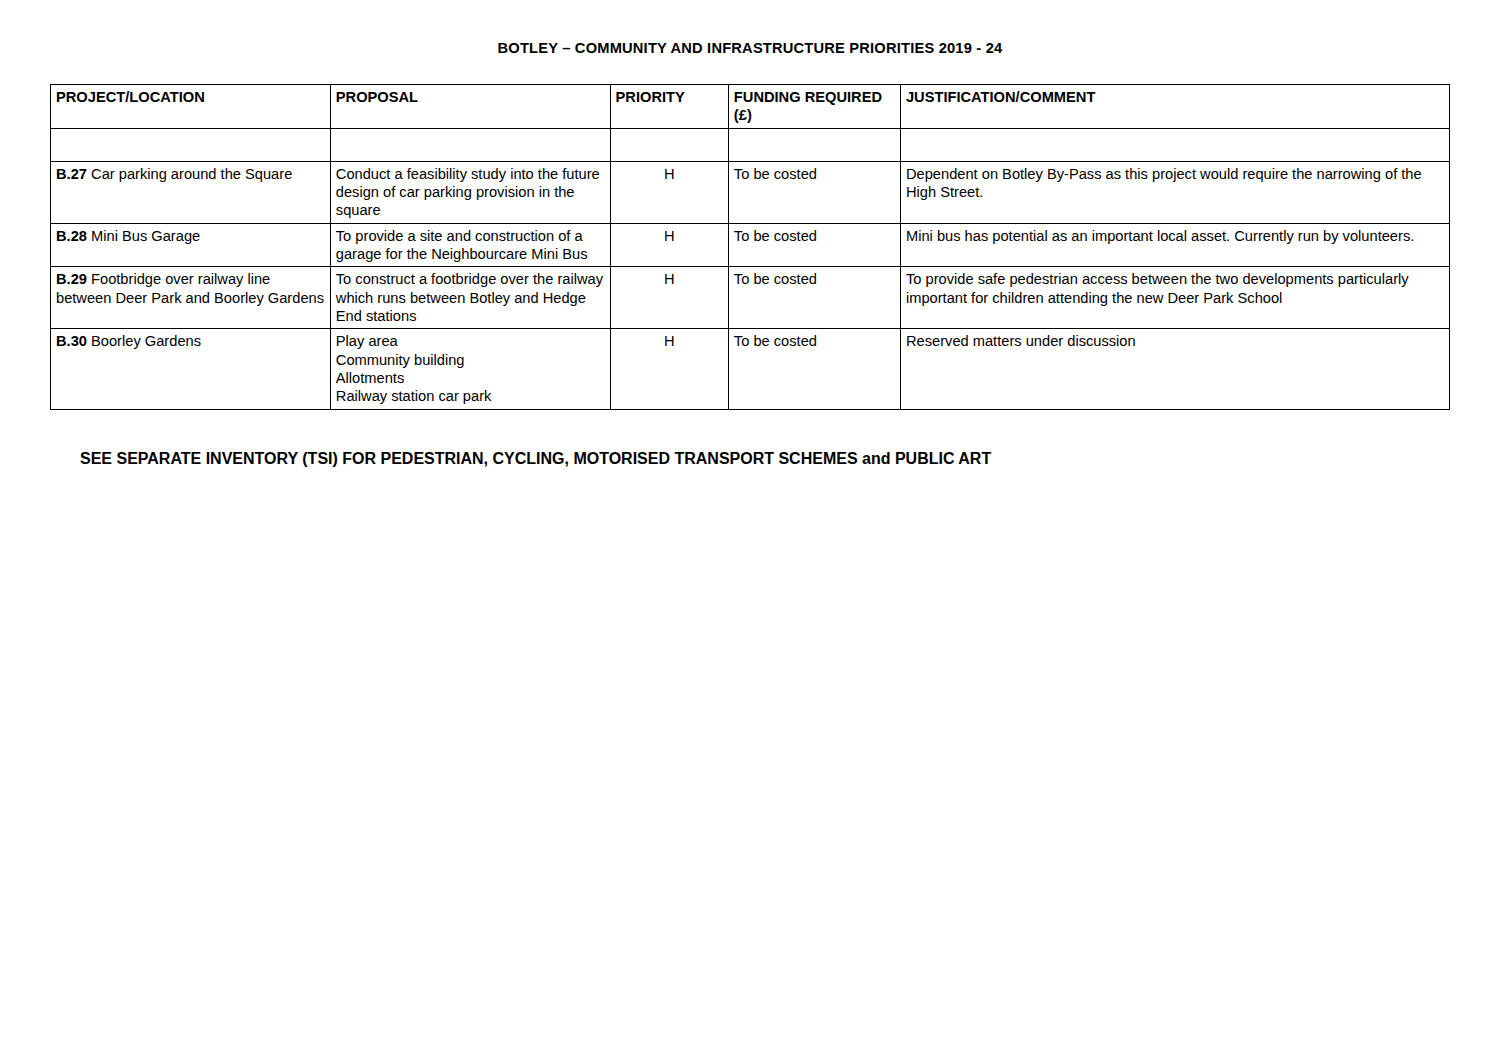BOTLEY – COMMUNITY AND INFRASTRUCTURE PRIORITIES 2019 - 24
| PROJECT/LOCATION | PROPOSAL | PRIORITY | FUNDING REQUIRED (£) | JUSTIFICATION/COMMENT |
| --- | --- | --- | --- | --- |
| B.27 Car parking around the Square | Conduct a feasibility study into the future design of car parking provision in the square | H | To be costed | Dependent on Botley By-Pass as this project would require the narrowing of the High Street. |
| B.28 Mini Bus Garage | To provide a site and construction of a garage for the Neighbourcare Mini Bus | H | To be costed | Mini bus has potential as an important local asset. Currently run by volunteers. |
| B.29 Footbridge over railway line between Deer Park and Boorley Gardens | To construct a footbridge over the railway which runs between Botley and Hedge End stations | H | To be costed | To provide safe pedestrian access between the two developments particularly important for children attending the new Deer Park School |
| B.30 Boorley Gardens | Play area Community building Allotments Railway station car park | H | To be costed | Reserved matters under discussion |
SEE SEPARATE INVENTORY (TSI) FOR PEDESTRIAN, CYCLING, MOTORISED TRANSPORT SCHEMES and PUBLIC ART